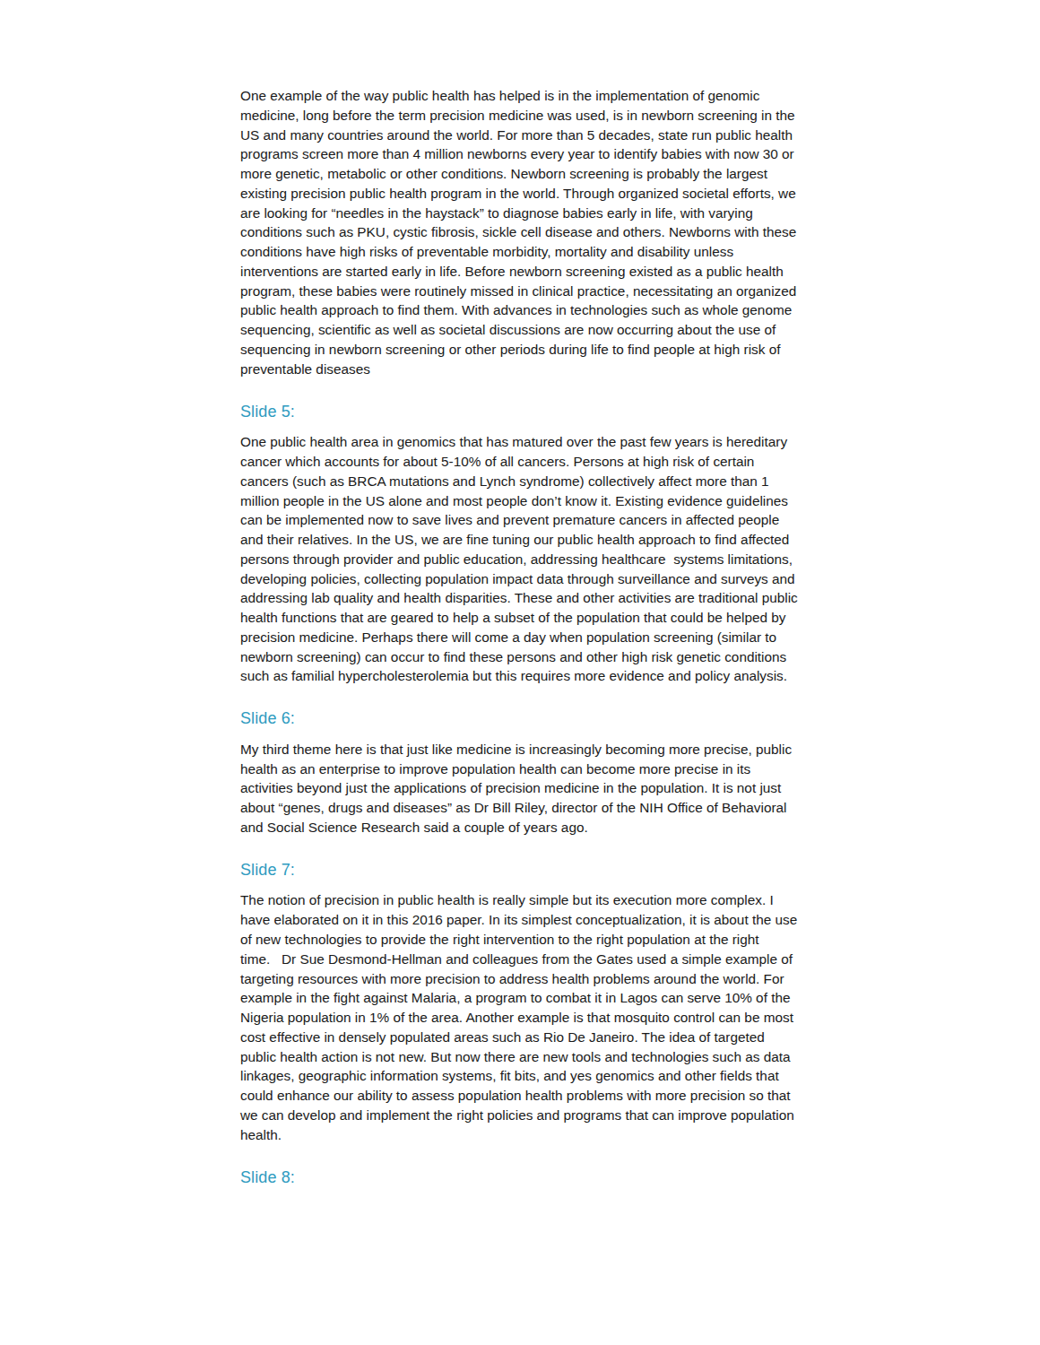One example of the way public health has helped is in the implementation of genomic medicine, long before the term precision medicine was used, is in newborn screening in the US and many countries around the world. For more than 5 decades, state run public health programs screen more than 4 million newborns every year to identify babies with now 30 or more genetic, metabolic or other conditions. Newborn screening is probably the largest existing precision public health program in the world. Through organized societal efforts, we are looking for “needles in the haystack” to diagnose babies early in life, with varying conditions such as PKU, cystic fibrosis, sickle cell disease and others. Newborns with these conditions have high risks of preventable morbidity, mortality and disability unless interventions are started early in life. Before newborn screening existed as a public health program, these babies were routinely missed in clinical practice, necessitating an organized public health approach to find them. With advances in technologies such as whole genome sequencing, scientific as well as societal discussions are now occurring about the use of sequencing in newborn screening or other periods during life to find people at high risk of preventable diseases
Slide 5:
One public health area in genomics that has matured over the past few years is hereditary cancer which accounts for about 5-10% of all cancers. Persons at high risk of certain cancers (such as BRCA mutations and Lynch syndrome) collectively affect more than 1 million people in the US alone and most people don’t know it. Existing evidence guidelines can be implemented now to save lives and prevent premature cancers in affected people and their relatives. In the US, we are fine tuning our public health approach to find affected persons through provider and public education, addressing healthcare systems limitations, developing policies, collecting population impact data through surveillance and surveys and addressing lab quality and health disparities. These and other activities are traditional public health functions that are geared to help a subset of the population that could be helped by precision medicine. Perhaps there will come a day when population screening (similar to newborn screening) can occur to find these persons and other high risk genetic conditions such as familial hypercholesterolemia but this requires more evidence and policy analysis.
Slide 6:
My third theme here is that just like medicine is increasingly becoming more precise, public health as an enterprise to improve population health can become more precise in its activities beyond just the applications of precision medicine in the population. It is not just about “genes, drugs and diseases” as Dr Bill Riley, director of the NIH Office of Behavioral and Social Science Research said a couple of years ago.
Slide 7:
The notion of precision in public health is really simple but its execution more complex. I have elaborated on it in this 2016 paper. In its simplest conceptualization, it is about the use of new technologies to provide the right intervention to the right population at the right time. Dr Sue Desmond-Hellman and colleagues from the Gates used a simple example of targeting resources with more precision to address health problems around the world. For example in the fight against Malaria, a program to combat it in Lagos can serve 10% of the Nigeria population in 1% of the area. Another example is that mosquito control can be most cost effective in densely populated areas such as Rio De Janeiro. The idea of targeted public health action is not new. But now there are new tools and technologies such as data linkages, geographic information systems, fit bits, and yes genomics and other fields that could enhance our ability to assess population health problems with more precision so that we can develop and implement the right policies and programs that can improve population health.
Slide 8: